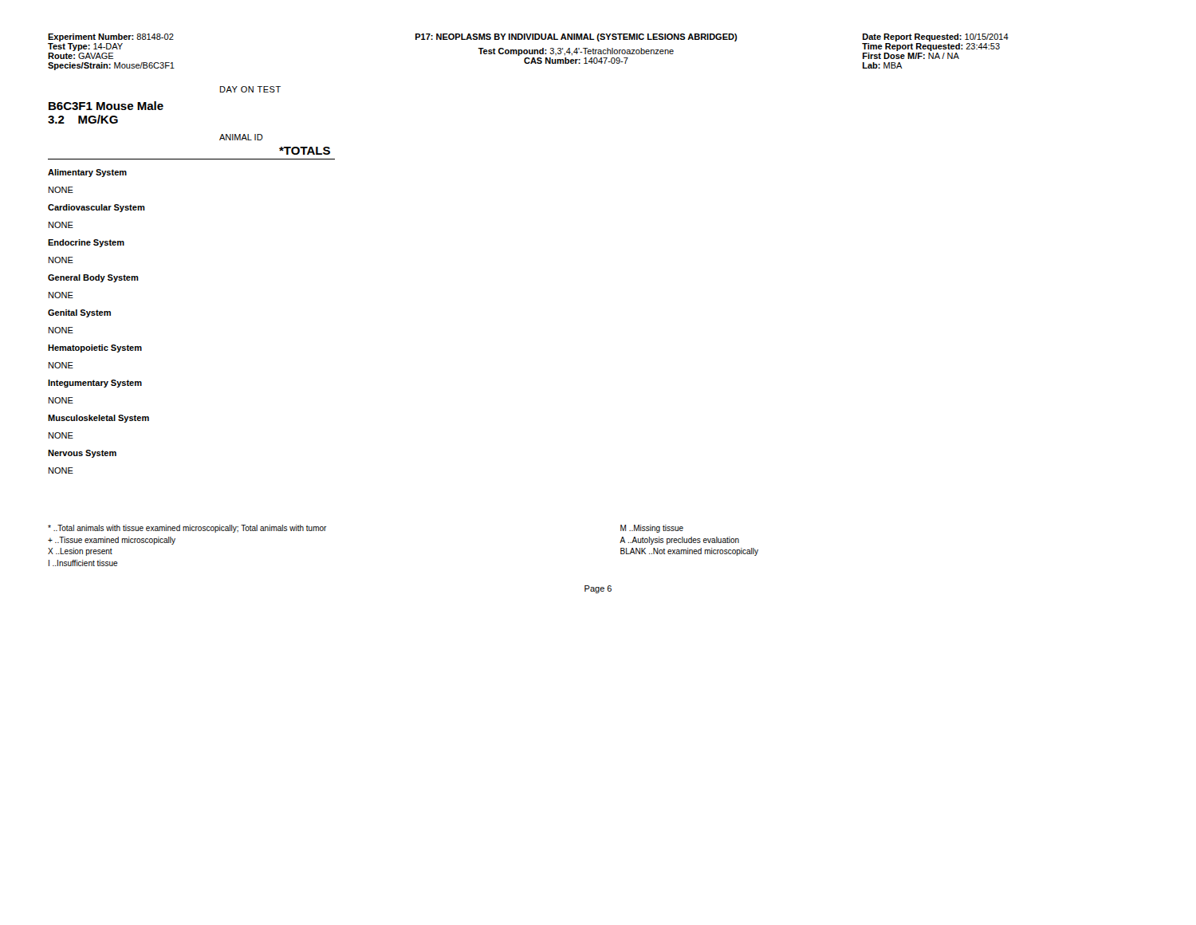| Experiment Number: 88148-02 Test Type: 14-DAY Route: GAVAGE Species/Strain: Mouse/B6C3F1 | P17: NEOPLASMS BY INDIVIDUAL ANIMAL (SYSTEMIC LESIONS ABRIDGED) Test Compound: 3,3',4,4'-Tetrachloroazobenzene CAS Number: 14047-09-7 | Date Report Requested: 10/15/2014 Time Report Requested: 23:44:53 First Dose M/F: NA / NA Lab: MBA |
DAY ON TEST
B6C3F1 Mouse Male
3.2 MG/KG
ANIMAL ID
*TOTALS
Alimentary System
NONE
Cardiovascular System
NONE
Endocrine System
NONE
General Body System
NONE
Genital System
NONE
Hematopoietic System
NONE
Integumentary System
NONE
Musculoskeletal System
NONE
Nervous System
NONE
* ..Total animals with tissue examined microscopically; Total animals with tumor
+ ..Tissue examined microscopically
X ..Lesion present
I ..Insufficient tissue
M ..Missing tissue
A ..Autolysis precludes evaluation
BLANK ..Not examined microscopically
Page 6